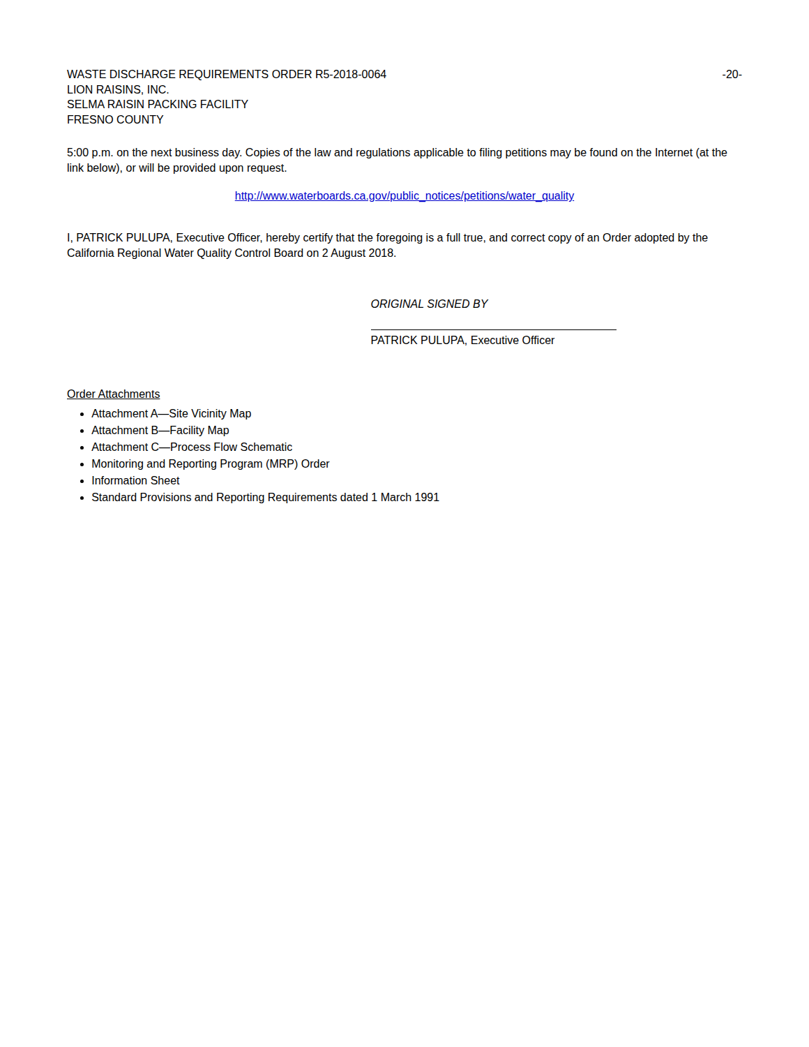Waste Discharge Requirements Order R5-2018-0064
-20-
Lion Raisins, Inc.
Selma Raisin Packing Facility
Fresno County
5:00 p.m. on the next business day. Copies of the law and regulations applicable to filing petitions may be found on the Internet (at the link below), or will be provided upon request.
http://www.waterboards.ca.gov/public_notices/petitions/water_quality
I, PATRICK PULUPA, Executive Officer, hereby certify that the foregoing is a full true, and correct copy of an Order adopted by the California Regional Water Quality Control Board on 2 August 2018.
ORIGINAL SIGNED BY
PATRICK PULUPA, Executive Officer
Order Attachments
Attachment A—Site Vicinity Map
Attachment B—Facility Map
Attachment C—Process Flow Schematic
Monitoring and Reporting Program (MRP) Order
Information Sheet
Standard Provisions and Reporting Requirements dated 1 March 1991